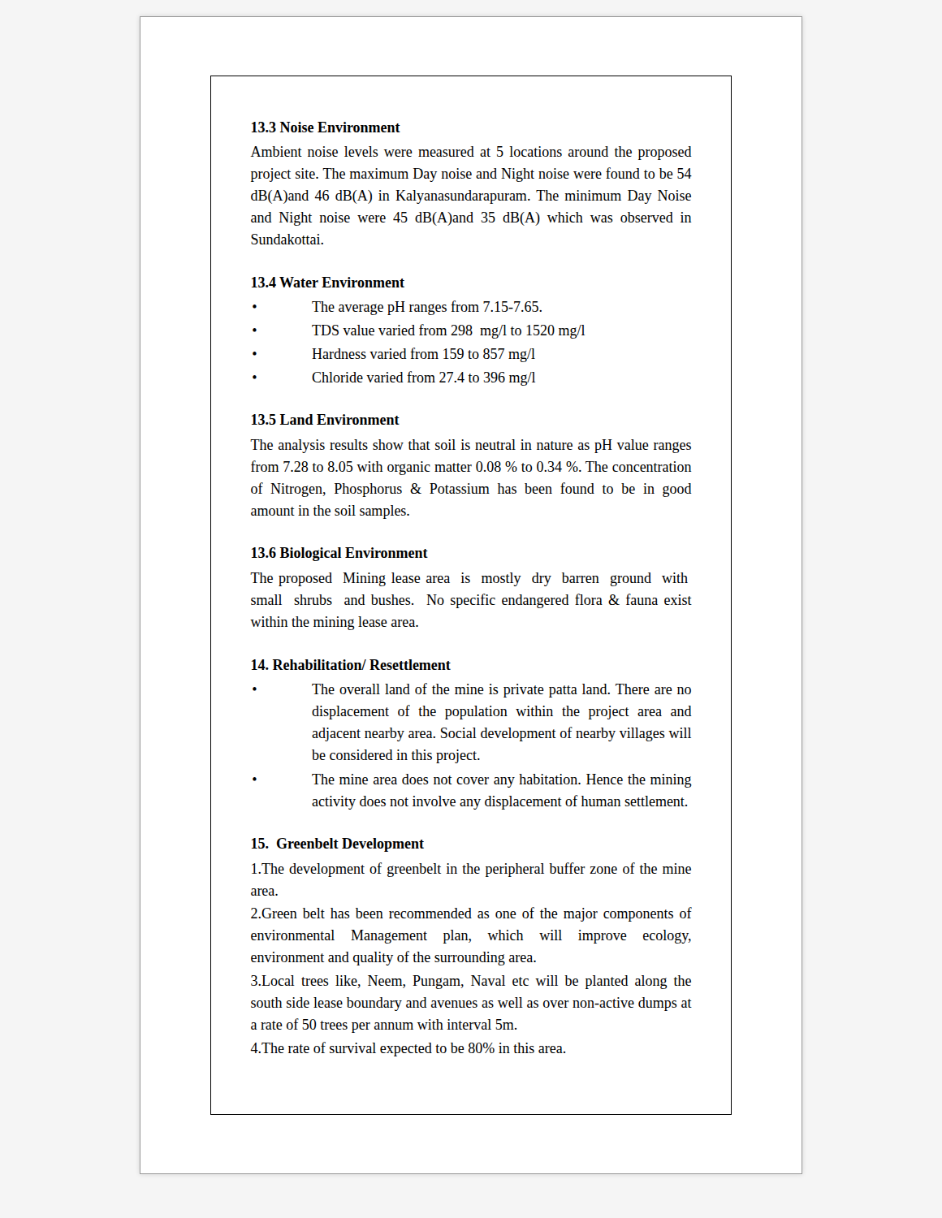13.3 Noise Environment
Ambient noise levels were measured at 5 locations around the proposed project site. The maximum Day noise and Night noise were found to be 54 dB(A)and 46 dB(A) in Kalyanasundarapuram. The minimum Day Noise and Night noise were 45 dB(A)and 35 dB(A) which was observed in Sundakottai.
13.4 Water Environment
The average pH ranges from 7.15-7.65.
TDS value varied from 298 mg/l to 1520 mg/l
Hardness varied from 159 to 857 mg/l
Chloride varied from 27.4 to 396 mg/l
13.5 Land Environment
The analysis results show that soil is neutral in nature as pH value ranges from 7.28 to 8.05 with organic matter 0.08 % to 0.34 %. The concentration of Nitrogen, Phosphorus & Potassium has been found to be in good amount in the soil samples.
13.6 Biological Environment
The proposed Mining lease area is mostly dry barren ground with small shrubs and bushes. No specific endangered flora & fauna exist within the mining lease area.
14. Rehabilitation/ Resettlement
The overall land of the mine is private patta land. There are no displacement of the population within the project area and adjacent nearby area. Social development of nearby villages will be considered in this project.
The mine area does not cover any habitation. Hence the mining activity does not involve any displacement of human settlement.
15. Greenbelt Development
1.The development of greenbelt in the peripheral buffer zone of the mine area.
2.Green belt has been recommended as one of the major components of environmental Management plan, which will improve ecology, environment and quality of the surrounding area.
3.Local trees like, Neem, Pungam, Naval etc will be planted along the south side lease boundary and avenues as well as over non-active dumps at a rate of 50 trees per annum with interval 5m.
4.The rate of survival expected to be 80% in this area.